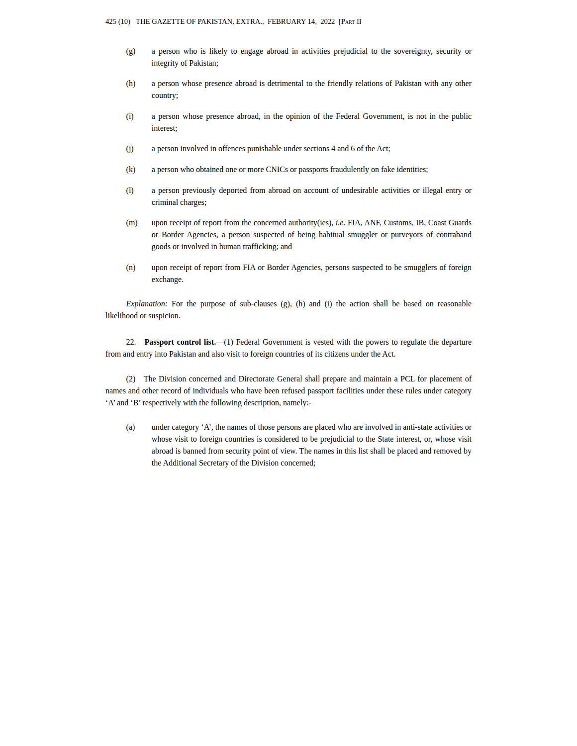425 (10) THE GAZETTE OF PAKISTAN, EXTRA., FEBRUARY 14, 2022 [Part II
(g) a person who is likely to engage abroad in activities prejudicial to the sovereignty, security or integrity of Pakistan;
(h) a person whose presence abroad is detrimental to the friendly relations of Pakistan with any other country;
(i) a person whose presence abroad, in the opinion of the Federal Government, is not in the public interest;
(j) a person involved in offences punishable under sections 4 and 6 of the Act;
(k) a person who obtained one or more CNICs or passports fraudulently on fake identities;
(l) a person previously deported from abroad on account of undesirable activities or illegal entry or criminal charges;
(m) upon receipt of report from the concerned authority(ies), i.e. FIA, ANF, Customs, IB, Coast Guards or Border Agencies, a person suspected of being habitual smuggler or purveyors of contraband goods or involved in human trafficking; and
(n) upon receipt of report from FIA or Border Agencies, persons suspected to be smugglers of foreign exchange.
Explanation: For the purpose of sub-clauses (g), (h) and (i) the action shall be based on reasonable likelihood or suspicion.
22. Passport control list.—(1) Federal Government is vested with the powers to regulate the departure from and entry into Pakistan and also visit to foreign countries of its citizens under the Act.
(2) The Division concerned and Directorate General shall prepare and maintain a PCL for placement of names and other record of individuals who have been refused passport facilities under these rules under category ‘A’ and ‘B’ respectively with the following description, namely:-
(a) under category ‘A’, the names of those persons are placed who are involved in anti-state activities or whose visit to foreign countries is considered to be prejudicial to the State interest, or, whose visit abroad is banned from security point of view. The names in this list shall be placed and removed by the Additional Secretary of the Division concerned;